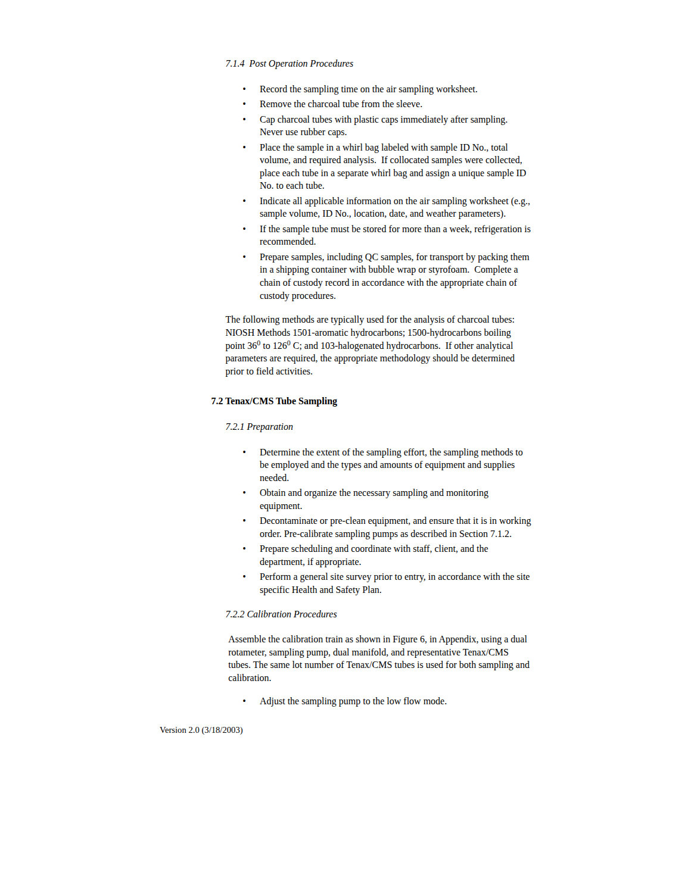7.1.4 Post Operation Procedures
Record the sampling time on the air sampling worksheet.
Remove the charcoal tube from the sleeve.
Cap charcoal tubes with plastic caps immediately after sampling. Never use rubber caps.
Place the sample in a whirl bag labeled with sample ID No., total volume, and required analysis. If collocated samples were collected, place each tube in a separate whirl bag and assign a unique sample ID No. to each tube.
Indicate all applicable information on the air sampling worksheet (e.g., sample volume, ID No., location, date, and weather parameters).
If the sample tube must be stored for more than a week, refrigeration is recommended.
Prepare samples, including QC samples, for transport by packing them in a shipping container with bubble wrap or styrofoam. Complete a chain of custody record in accordance with the appropriate chain of custody procedures.
The following methods are typically used for the analysis of charcoal tubes: NIOSH Methods 1501-aromatic hydrocarbons; 1500-hydrocarbons boiling point 360 to 1260 C; and 103-halogenated hydrocarbons. If other analytical parameters are required, the appropriate methodology should be determined prior to field activities.
7.2 Tenax/CMS Tube Sampling
7.2.1 Preparation
Determine the extent of the sampling effort, the sampling methods to be employed and the types and amounts of equipment and supplies needed.
Obtain and organize the necessary sampling and monitoring equipment.
Decontaminate or pre-clean equipment, and ensure that it is in working order. Pre-calibrate sampling pumps as described in Section 7.1.2.
Prepare scheduling and coordinate with staff, client, and the department, if appropriate.
Perform a general site survey prior to entry, in accordance with the site specific Health and Safety Plan.
7.2.2 Calibration Procedures
Assemble the calibration train as shown in Figure 6, in Appendix, using a dual rotameter, sampling pump, dual manifold, and representative Tenax/CMS tubes. The same lot number of Tenax/CMS tubes is used for both sampling and calibration.
Adjust the sampling pump to the low flow mode.
Version 2.0 (3/18/2003)